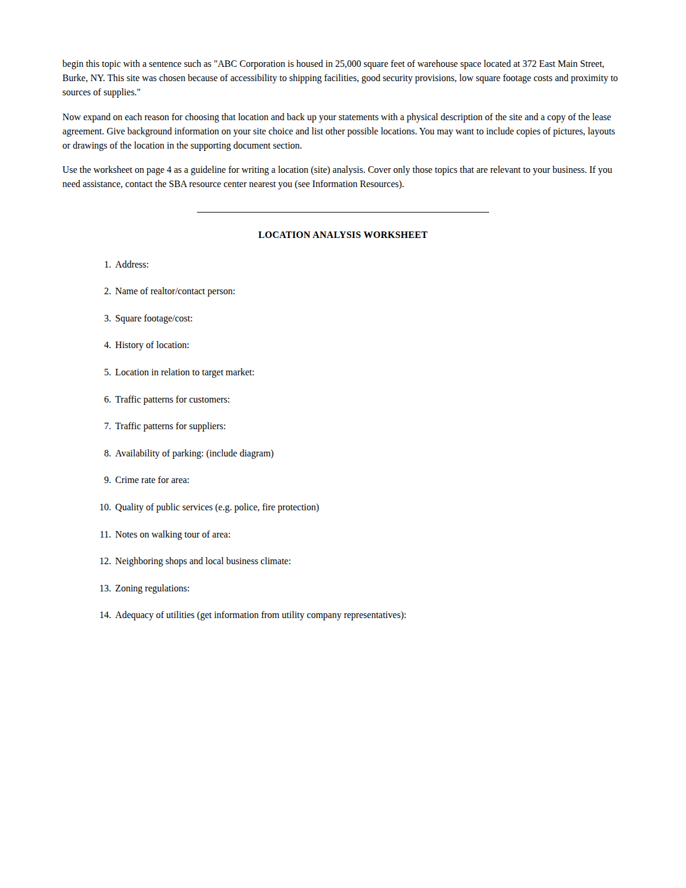begin this topic with a sentence such as "ABC Corporation is housed in 25,000 square feet of warehouse space located at 372 East Main Street, Burke, NY. This site was chosen because of accessibility to shipping facilities, good security provisions, low square footage costs and proximity to sources of supplies."
Now expand on each reason for choosing that location and back up your statements with a physical description of the site and a copy of the lease agreement. Give background information on your site choice and list other possible locations. You may want to include copies of pictures, layouts or drawings of the location in the supporting document section.
Use the worksheet on page 4 as a guideline for writing a location (site) analysis. Cover only those topics that are relevant to your business. If you need assistance, contact the SBA resource center nearest you (see Information Resources).
LOCATION ANALYSIS WORKSHEET
Address:
Name of realtor/contact person:
Square footage/cost:
History of location:
Location in relation to target market:
Traffic patterns for customers:
Traffic patterns for suppliers:
Availability of parking: (include diagram)
Crime rate for area:
Quality of public services (e.g. police, fire protection)
Notes on walking tour of area:
Neighboring shops and local business climate:
Zoning regulations:
Adequacy of utilities (get information from utility company representatives):